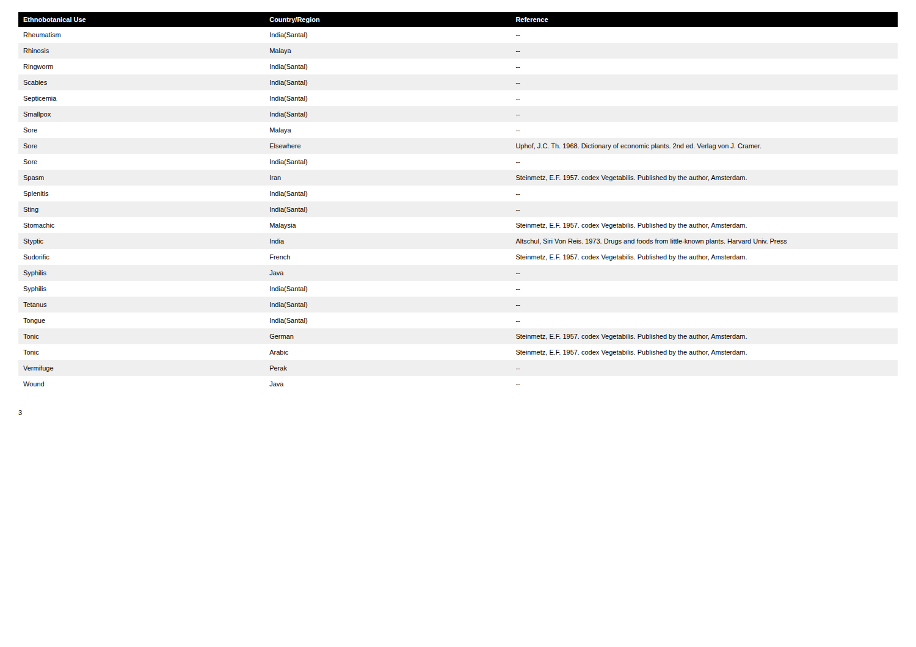| Ethnobotanical Use | Country/Region | Reference |
| --- | --- | --- |
| Rheumatism | India(Santal) | -- |
| Rhinosis | Malaya | -- |
| Ringworm | India(Santal) | -- |
| Scabies | India(Santal) | -- |
| Septicemia | India(Santal) | -- |
| Smallpox | India(Santal) | -- |
| Sore | Malaya | -- |
| Sore | Elsewhere | Uphof, J.C. Th. 1968. Dictionary of economic plants. 2nd ed. Verlag von J. Cramer. |
| Sore | India(Santal) | -- |
| Spasm | Iran | Steinmetz, E.F. 1957. codex Vegetabilis. Published by the author, Amsterdam. |
| Splenitis | India(Santal) | -- |
| Sting | India(Santal) | -- |
| Stomachic | Malaysia | Steinmetz, E.F. 1957. codex Vegetabilis. Published by the author, Amsterdam. |
| Styptic | India | Altschul, Siri Von Reis. 1973. Drugs and foods from little-known plants. Harvard Univ. Press |
| Sudorific | French | Steinmetz, E.F. 1957. codex Vegetabilis. Published by the author, Amsterdam. |
| Syphilis | Java | -- |
| Syphilis | India(Santal) | -- |
| Tetanus | India(Santal) | -- |
| Tongue | India(Santal) | -- |
| Tonic | German | Steinmetz, E.F. 1957. codex Vegetabilis. Published by the author, Amsterdam. |
| Tonic | Arabic | Steinmetz, E.F. 1957. codex Vegetabilis. Published by the author, Amsterdam. |
| Vermifuge | Perak | -- |
| Wound | Java | -- |
3